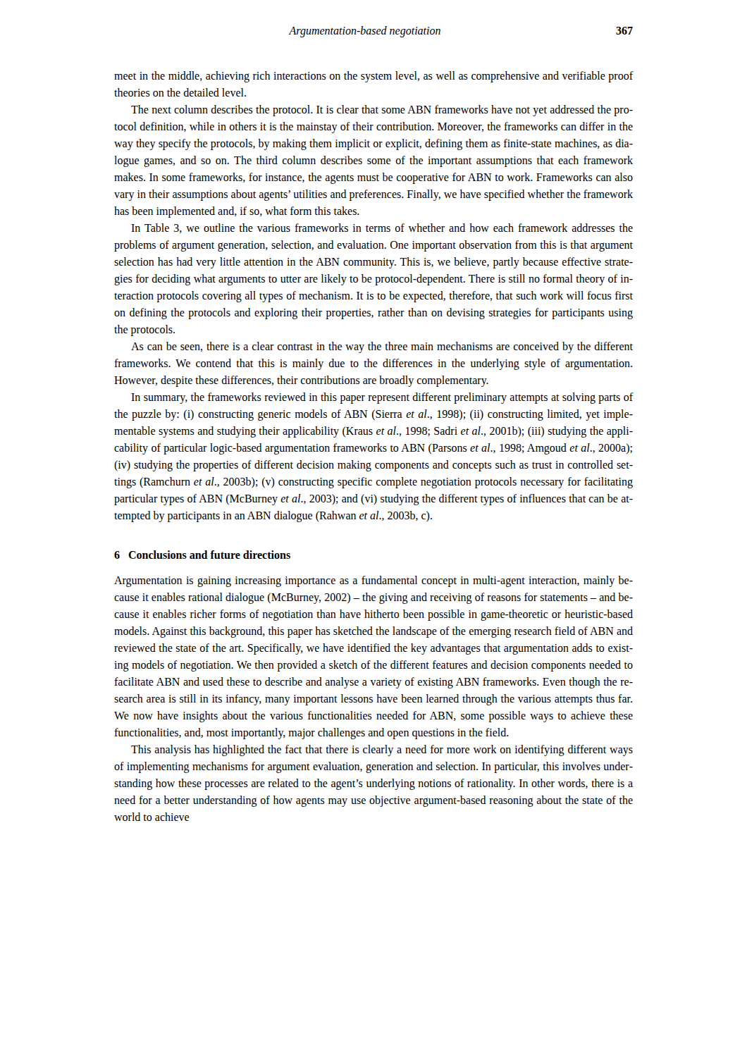Argumentation-based negotiation 367
meet in the middle, achieving rich interactions on the system level, as well as comprehensive and verifiable proof theories on the detailed level.
The next column describes the protocol. It is clear that some ABN frameworks have not yet addressed the protocol definition, while in others it is the mainstay of their contribution. Moreover, the frameworks can differ in the way they specify the protocols, by making them implicit or explicit, defining them as finite-state machines, as dialogue games, and so on. The third column describes some of the important assumptions that each framework makes. In some frameworks, for instance, the agents must be cooperative for ABN to work. Frameworks can also vary in their assumptions about agents’ utilities and preferences. Finally, we have specified whether the framework has been implemented and, if so, what form this takes.
In Table 3, we outline the various frameworks in terms of whether and how each framework addresses the problems of argument generation, selection, and evaluation. One important observation from this is that argument selection has had very little attention in the ABN community. This is, we believe, partly because effective strategies for deciding what arguments to utter are likely to be protocol-dependent. There is still no formal theory of interaction protocols covering all types of mechanism. It is to be expected, therefore, that such work will focus first on defining the protocols and exploring their properties, rather than on devising strategies for participants using the protocols.
As can be seen, there is a clear contrast in the way the three main mechanisms are conceived by the different frameworks. We contend that this is mainly due to the differences in the underlying style of argumentation. However, despite these differences, their contributions are broadly complementary.
In summary, the frameworks reviewed in this paper represent different preliminary attempts at solving parts of the puzzle by: (i) constructing generic models of ABN (Sierra et al., 1998); (ii) constructing limited, yet implementable systems and studying their applicability (Kraus et al., 1998; Sadri et al., 2001b); (iii) studying the applicability of particular logic-based argumentation frameworks to ABN (Parsons et al., 1998; Amgoud et al., 2000a); (iv) studying the properties of different decision making components and concepts such as trust in controlled settings (Ramchurn et al., 2003b); (v) constructing specific complete negotiation protocols necessary for facilitating particular types of ABN (McBurney et al., 2003); and (vi) studying the different types of influences that can be attempted by participants in an ABN dialogue (Rahwan et al., 2003b, c).
6 Conclusions and future directions
Argumentation is gaining increasing importance as a fundamental concept in multi-agent interaction, mainly because it enables rational dialogue (McBurney, 2002) – the giving and receiving of reasons for statements – and because it enables richer forms of negotiation than have hitherto been possible in game-theoretic or heuristic-based models. Against this background, this paper has sketched the landscape of the emerging research field of ABN and reviewed the state of the art. Specifically, we have identified the key advantages that argumentation adds to existing models of negotiation. We then provided a sketch of the different features and decision components needed to facilitate ABN and used these to describe and analyse a variety of existing ABN frameworks. Even though the research area is still in its infancy, many important lessons have been learned through the various attempts thus far. We now have insights about the various functionalities needed for ABN, some possible ways to achieve these functionalities, and, most importantly, major challenges and open questions in the field.
This analysis has highlighted the fact that there is clearly a need for more work on identifying different ways of implementing mechanisms for argument evaluation, generation and selection. In particular, this involves understanding how these processes are related to the agent’s underlying notions of rationality. In other words, there is a need for a better understanding of how agents may use objective argument-based reasoning about the state of the world to achieve